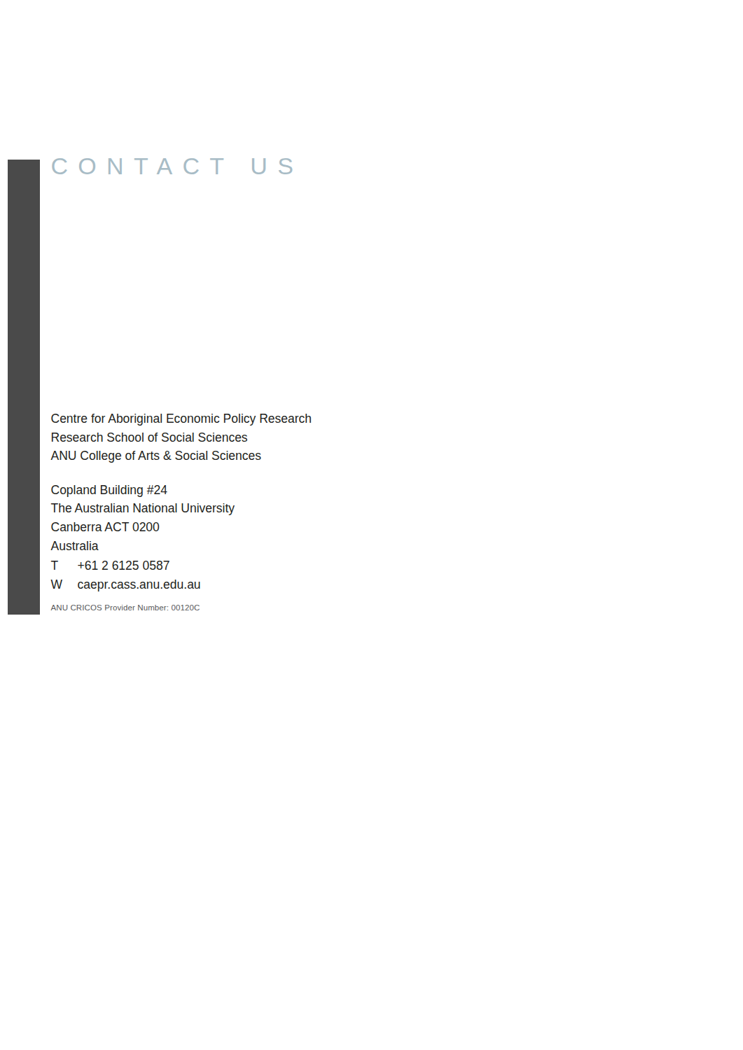Contact us
Centre for Aboriginal Economic Policy Research
Research School of Social Sciences
ANU College of Arts & Social Sciences
Copland Building #24
The Australian National University
Canberra ACT 0200
Australia
| T | +61 2 6125 0587 |
| W | caepr.cass.anu.edu.au |
ANU CRICOS Provider Number: 00120C